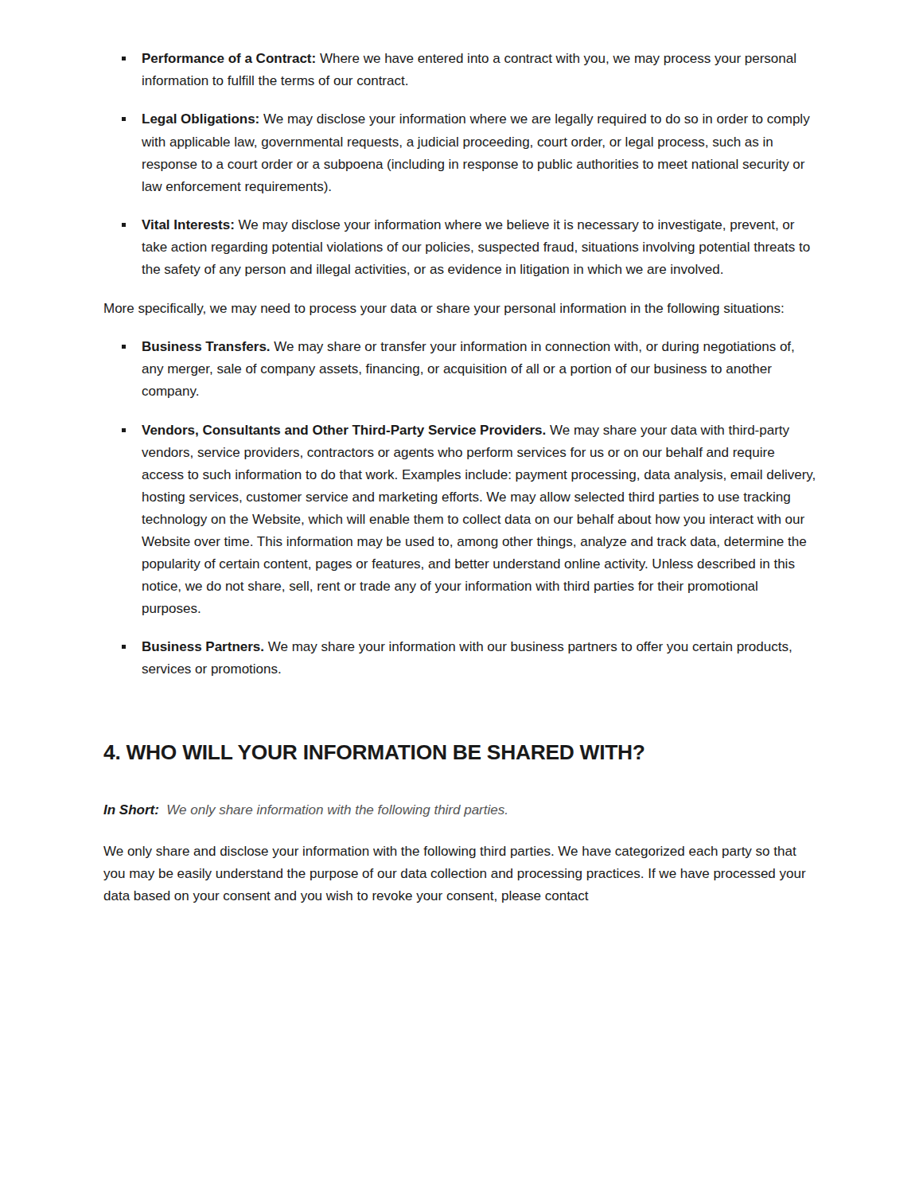Performance of a Contract: Where we have entered into a contract with you, we may process your personal information to fulfill the terms of our contract.
Legal Obligations: We may disclose your information where we are legally required to do so in order to comply with applicable law, governmental requests, a judicial proceeding, court order, or legal process, such as in response to a court order or a subpoena (including in response to public authorities to meet national security or law enforcement requirements).
Vital Interests: We may disclose your information where we believe it is necessary to investigate, prevent, or take action regarding potential violations of our policies, suspected fraud, situations involving potential threats to the safety of any person and illegal activities, or as evidence in litigation in which we are involved.
More specifically, we may need to process your data or share your personal information in the following situations:
Business Transfers. We may share or transfer your information in connection with, or during negotiations of, any merger, sale of company assets, financing, or acquisition of all or a portion of our business to another company.
Vendors, Consultants and Other Third-Party Service Providers. We may share your data with third-party vendors, service providers, contractors or agents who perform services for us or on our behalf and require access to such information to do that work. Examples include: payment processing, data analysis, email delivery, hosting services, customer service and marketing efforts. We may allow selected third parties to use tracking technology on the Website, which will enable them to collect data on our behalf about how you interact with our Website over time. This information may be used to, among other things, analyze and track data, determine the popularity of certain content, pages or features, and better understand online activity. Unless described in this notice, we do not share, sell, rent or trade any of your information with third parties for their promotional purposes.
Business Partners. We may share your information with our business partners to offer you certain products, services or promotions.
4. WHO WILL YOUR INFORMATION BE SHARED WITH?
In Short: We only share information with the following third parties.
We only share and disclose your information with the following third parties. We have categorized each party so that you may be easily understand the purpose of our data collection and processing practices. If we have processed your data based on your consent and you wish to revoke your consent, please contact